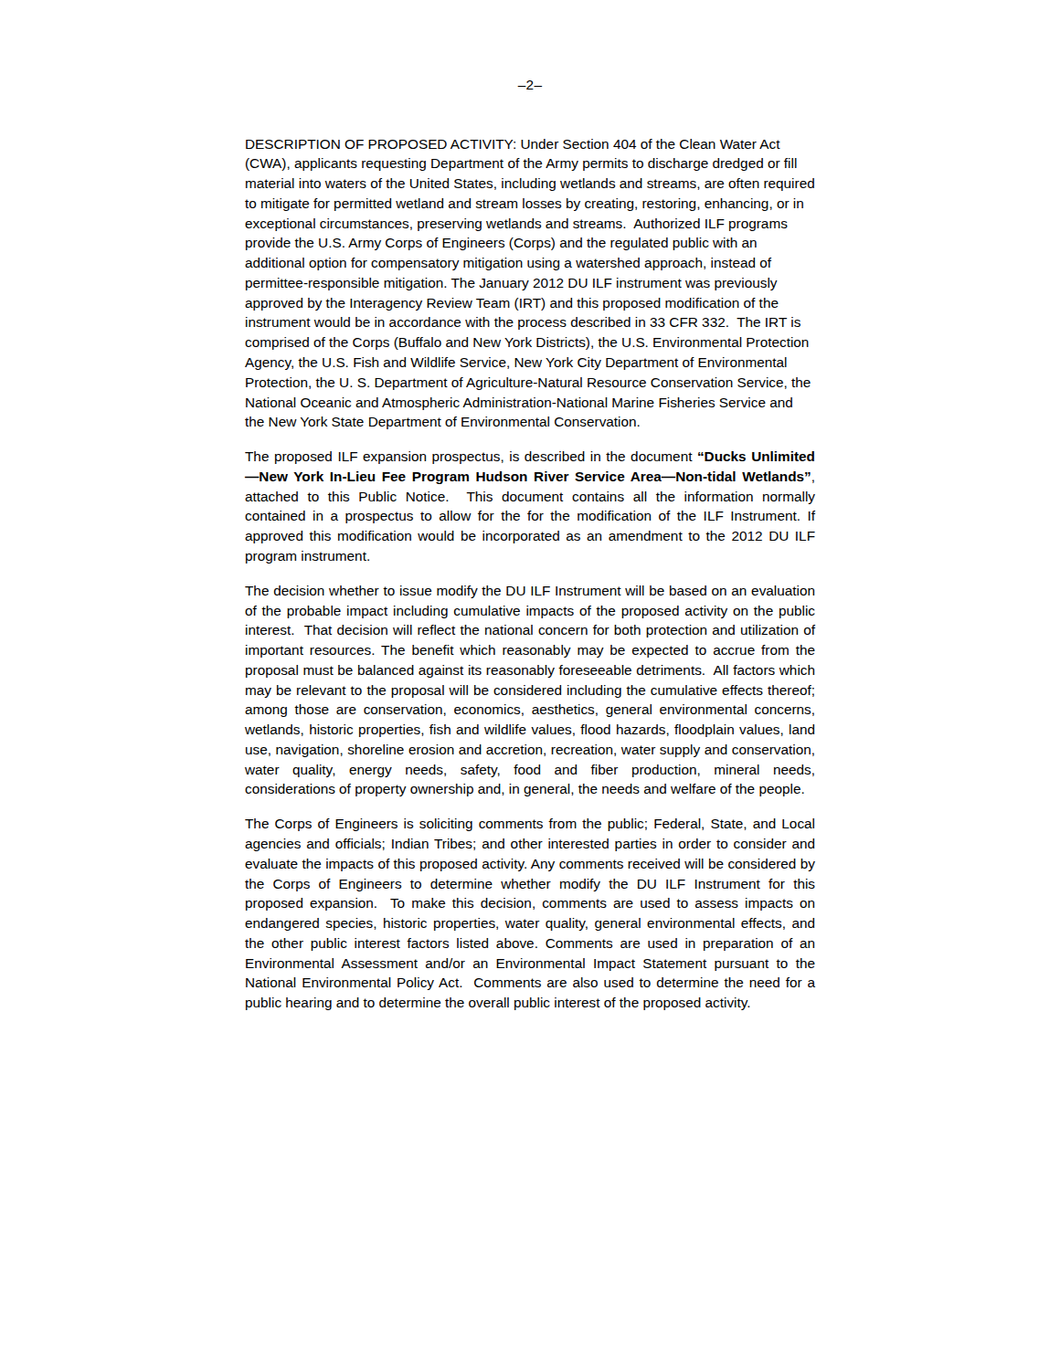–2–
DESCRIPTION OF PROPOSED ACTIVITY: Under Section 404 of the Clean Water Act (CWA), applicants requesting Department of the Army permits to discharge dredged or fill material into waters of the United States, including wetlands and streams, are often required to mitigate for permitted wetland and stream losses by creating, restoring, enhancing, or in exceptional circumstances, preserving wetlands and streams. Authorized ILF programs provide the U.S. Army Corps of Engineers (Corps) and the regulated public with an additional option for compensatory mitigation using a watershed approach, instead of permittee-responsible mitigation. The January 2012 DU ILF instrument was previously approved by the Interagency Review Team (IRT) and this proposed modification of the instrument would be in accordance with the process described in 33 CFR 332. The IRT is comprised of the Corps (Buffalo and New York Districts), the U.S. Environmental Protection Agency, the U.S. Fish and Wildlife Service, New York City Department of Environmental Protection, the U. S. Department of Agriculture-Natural Resource Conservation Service, the National Oceanic and Atmospheric Administration-National Marine Fisheries Service and the New York State Department of Environmental Conservation.
The proposed ILF expansion prospectus, is described in the document “Ducks Unlimited—New York In-Lieu Fee Program Hudson River Service Area—Non-tidal Wetlands”, attached to this Public Notice. This document contains all the information normally contained in a prospectus to allow for the for the modification of the ILF Instrument. If approved this modification would be incorporated as an amendment to the 2012 DU ILF program instrument.
The decision whether to issue modify the DU ILF Instrument will be based on an evaluation of the probable impact including cumulative impacts of the proposed activity on the public interest. That decision will reflect the national concern for both protection and utilization of important resources. The benefit which reasonably may be expected to accrue from the proposal must be balanced against its reasonably foreseeable detriments. All factors which may be relevant to the proposal will be considered including the cumulative effects thereof; among those are conservation, economics, aesthetics, general environmental concerns, wetlands, historic properties, fish and wildlife values, flood hazards, floodplain values, land use, navigation, shoreline erosion and accretion, recreation, water supply and conservation, water quality, energy needs, safety, food and fiber production, mineral needs, considerations of property ownership and, in general, the needs and welfare of the people.
The Corps of Engineers is soliciting comments from the public; Federal, State, and Local agencies and officials; Indian Tribes; and other interested parties in order to consider and evaluate the impacts of this proposed activity. Any comments received will be considered by the Corps of Engineers to determine whether modify the DU ILF Instrument for this proposed expansion. To make this decision, comments are used to assess impacts on endangered species, historic properties, water quality, general environmental effects, and the other public interest factors listed above. Comments are used in preparation of an Environmental Assessment and/or an Environmental Impact Statement pursuant to the National Environmental Policy Act. Comments are also used to determine the need for a public hearing and to determine the overall public interest of the proposed activity.